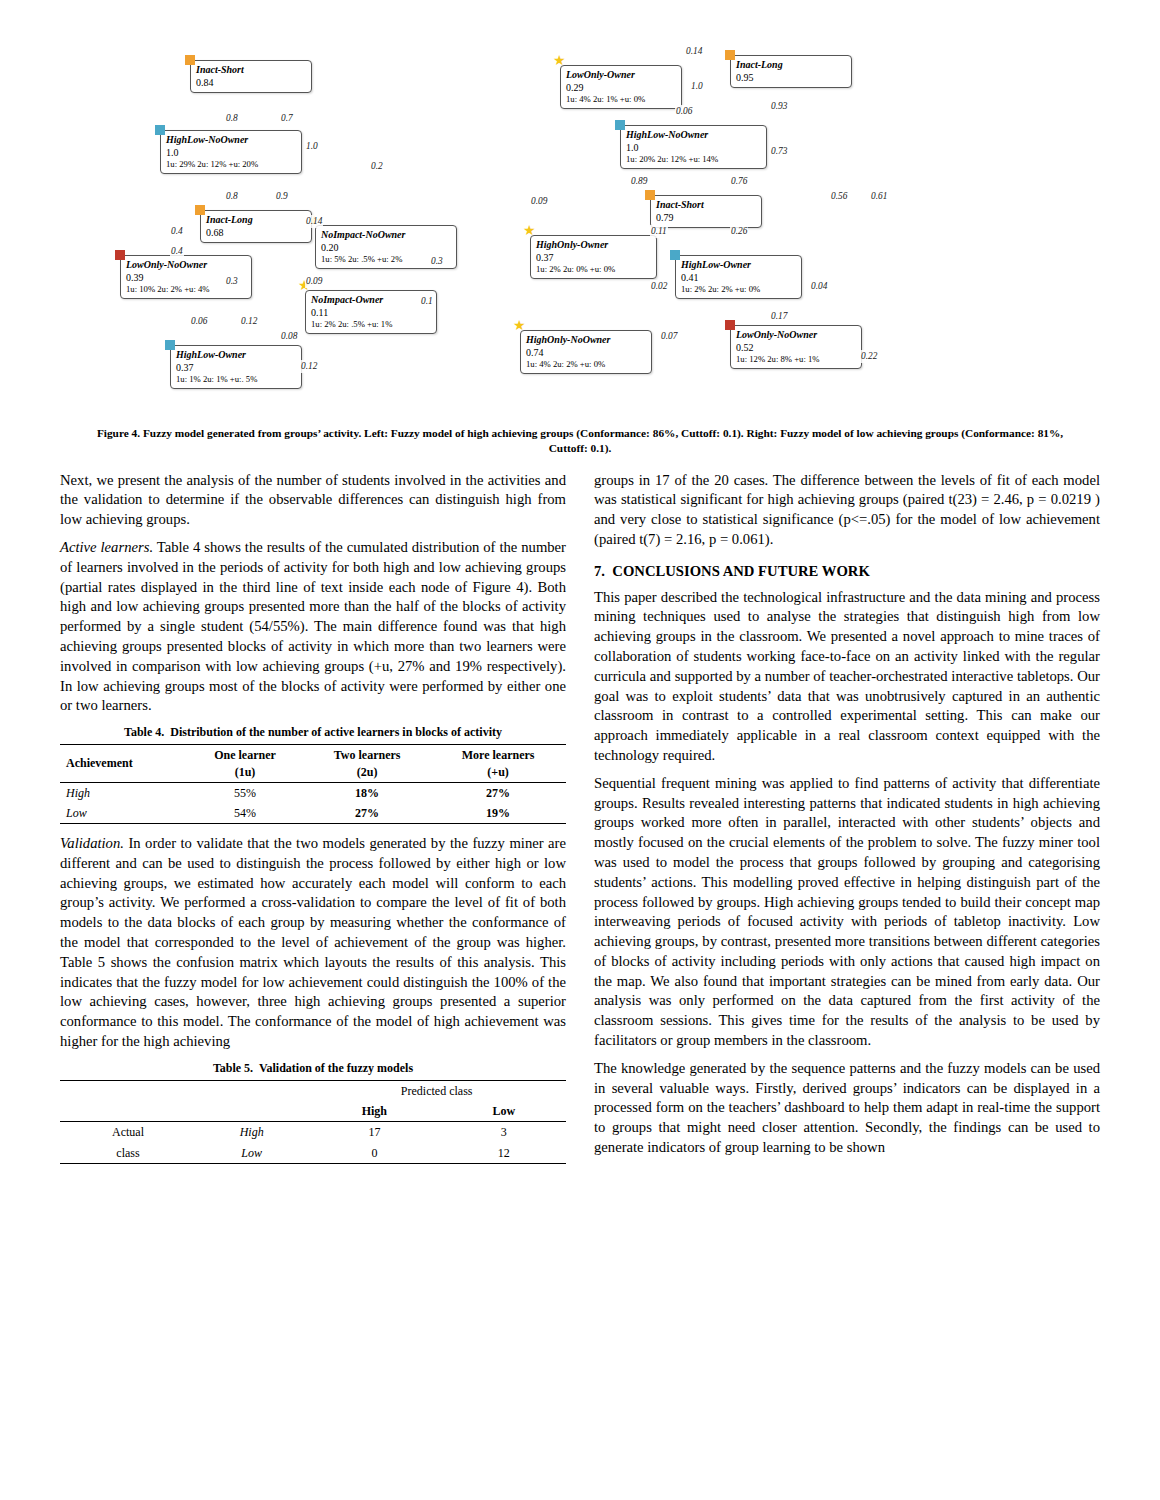Inact-Short
0.84
HighLow-NoOwner
1.0
1u: 29% 2u: 12% +u: 20%
Inact-Long
0.68
LowOnly-NoOwner
0.39
1u: 10% 2u: 2% +u: 4%
★
NoImpact-NoOwner
0.20
1u: 5% 2u: .5% +u: 2%
★
NoImpact-Owner
0.11
1u: 2% 2u: .5% +u: 1%
HighLow-Owner
0.37
1u: 1% 2u: 1% +u:. 5%
0.8 0.7 1.0 0.2 0.8 0.9 0.4 0.4 0.14 0.3 0.09 0.1 0.3 0.06 0.12 0.08 0.12
Inact-Long
0.95
★
LowOnly-Owner
0.29
1u: 4% 2u: 1% +u: 0%
HighLow-NoOwner
1.0
1u: 20% 2u: 12% +u: 14%
Inact-Short
0.79
★
HighOnly-Owner
0.37
1u: 2% 2u: 0% +u: 0%
HighLow-Owner
0.41
1u: 2% 2u: 2% +u: 0%
★
HighOnly-NoOwner
0.74
1u: 4% 2u: 2% +u: 0%
LowOnly-NoOwner
0.52
1u: 12% 2u: 8% +u: 1%
0.14 1.0 0.06 0.93 0.73 0.89 0.76 0.09 0.11 0.26 0.56 0.61 0.02 0.04 0.17 0.07 0.22
Figure 4. Fuzzy model generated from groups’ activity. Left: Fuzzy model of high achieving groups (Conformance: 86%, Cuttoff: 0.1). Right: Fuzzy model of low achieving groups (Conformance: 81%, Cuttoff: 0.1).
Next, we present the analysis of the number of students involved in the activities and the validation to determine if the observable differences can distinguish high from low achieving groups.
Active learners. Table 4 shows the results of the cumulated distribution of the number of learners involved in the periods of activity for both high and low achieving groups (partial rates displayed in the third line of text inside each node of Figure 4). Both high and low achieving groups presented more than the half of the blocks of activity performed by a single student (54/55%). The main difference found was that high achieving groups presented blocks of activity in which more than two learners were involved in comparison with low achieving groups (+u, 27% and 19% respectively). In low achieving groups most of the blocks of activity were performed by either one or two learners.
Table 4. Distribution of the number of active learners in blocks of activity
| Achievement | One learner (1u) | Two learners (2u) | More learners (+u) |
| --- | --- | --- | --- |
| High | 55% | 18% | 27% |
| Low | 54% | 27% | 19% |
Validation. In order to validate that the two models generated by the fuzzy miner are different and can be used to distinguish the process followed by either high or low achieving groups, we estimated how accurately each model will conform to each group’s activity. We performed a cross-validation to compare the level of fit of both models to the data blocks of each group by measuring whether the conformance of the model that corresponded to the level of achievement of the group was higher. Table 5 shows the confusion matrix which layouts the results of this analysis. This indicates that the fuzzy model for low achievement could distinguish the 100% of the low achieving cases, however, three high achieving groups presented a superior conformance to this model. The conformance of the model of high achievement was higher for the high achieving
Table 5. Validation of the fuzzy models
| | | Predicted class |
| | | High | Low |
| Actual | High | 17 | 3 |
| class | Low | 0 | 12 |
groups in 17 of the 20 cases. The difference between the levels of fit of each model was statistical significant for high achieving groups (paired t(23) = 2.46, p = 0.0219 ) and very close to statistical significance (p<=.05) for the model of low achievement (paired t(7) = 2.16, p = 0.061).
7. Conclusions and Future Work
This paper described the technological infrastructure and the data mining and process mining techniques used to analyse the strategies that distinguish high from low achieving groups in the classroom. We presented a novel approach to mine traces of collaboration of students working face-to-face on an activity linked with the regular curricula and supported by a number of teacher-orchestrated interactive tabletops. Our goal was to exploit students’ data that was unobtrusively captured in an authentic classroom in contrast to a controlled experimental setting. This can make our approach immediately applicable in a real classroom context equipped with the technology required.
Sequential frequent mining was applied to find patterns of activity that differentiate groups. Results revealed interesting patterns that indicated students in high achieving groups worked more often in parallel, interacted with other students’ objects and mostly focused on the crucial elements of the problem to solve. The fuzzy miner tool was used to model the process that groups followed by grouping and categorising students’ actions. This modelling proved effective in helping distinguish part of the process followed by groups. High achieving groups tended to build their concept map interweaving periods of focused activity with periods of tabletop inactivity. Low achieving groups, by contrast, presented more transitions between different categories of blocks of activity including periods with only actions that caused high impact on the map. We also found that important strategies can be mined from early data. Our analysis was only performed on the data captured from the first activity of the classroom sessions. This gives time for the results of the analysis to be used by facilitators or group members in the classroom.
The knowledge generated by the sequence patterns and the fuzzy models can be used in several valuable ways. Firstly, derived groups’ indicators can be displayed in a processed form on the teachers’ dashboard to help them adapt in real-time the support to groups that might need closer attention. Secondly, the findings can be used to generate indicators of group learning to be shown